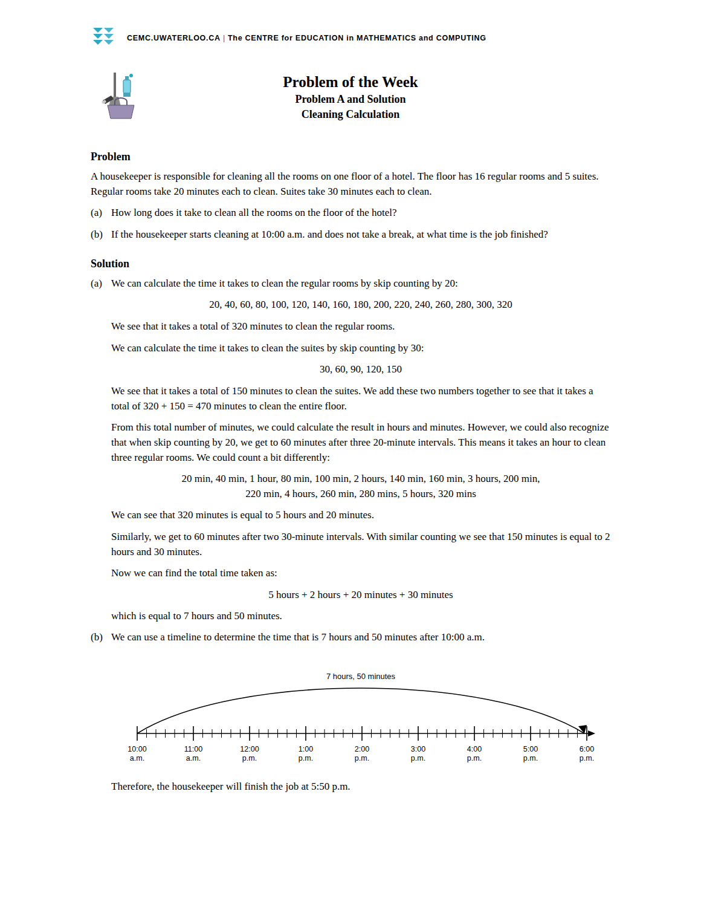CEMC.UWATERLOO.CA|The CENTRE for EDUCATION in MATHEMATICS and COMPUTING
Problem of the Week
Problem A and Solution
Cleaning Calculation
Problem
A housekeeper is responsible for cleaning all the rooms on one floor of a hotel. The floor has 16 regular rooms and 5 suites. Regular rooms take 20 minutes each to clean. Suites take 30 minutes each to clean.
(a) How long does it take to clean all the rooms on the floor of the hotel?
(b) If the housekeeper starts cleaning at 10:00 a.m. and does not take a break, at what time is the job finished?
Solution
(a)
We can calculate the time it takes to clean the regular rooms by skip counting by 20:
20, 40, 60, 80, 100, 120, 140, 160, 180, 200, 220, 240, 260, 280, 300, 320
We see that it takes a total of 320 minutes to clean the regular rooms.
We can calculate the time it takes to clean the suites by skip counting by 30:
30, 60, 90, 120, 150
We see that it takes a total of 150 minutes to clean the suites. We add these two numbers together to see that it takes a total of 320 + 150 = 470 minutes to clean the entire floor.
From this total number of minutes, we could calculate the result in hours and minutes. However, we could also recognize that when skip counting by 20, we get to 60 minutes after three 20-minute intervals. This means it takes an hour to clean three regular rooms. We could count a bit differently:
20 min, 40 min, 1 hour, 80 min, 100 min, 2 hours, 140 min, 160 min, 3 hours, 200 min,
220 min, 4 hours, 260 min, 280 mins, 5 hours, 320 mins
We can see that 320 minutes is equal to 5 hours and 20 minutes.
Similarly, we get to 60 minutes after two 30-minute intervals. With similar counting we see that 150 minutes is equal to 2 hours and 30 minutes.
Now we can find the total time taken as:
5 hours + 2 hours + 20 minutes + 30 minutes
which is equal to 7 hours and 50 minutes.
(b)
We can use a timeline to determine the time that is 7 hours and 50 minutes after 10:00 a.m.
7 hours, 50 minutes 10:00a.m. 11:00a.m. 12:00p.m. 1:00p.m. 2:00p.m. 3:00p.m. 4:00p.m. 5:00p.m. 6:00p.m.
Therefore, the housekeeper will finish the job at 5:50 p.m.